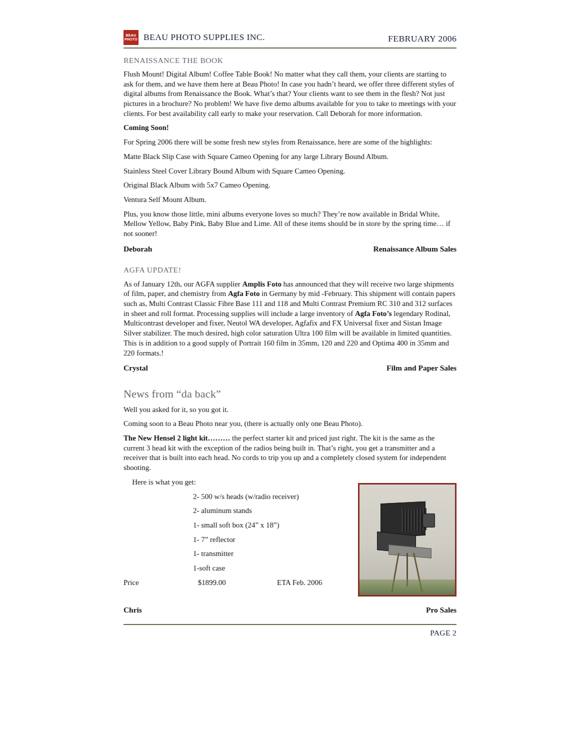BEAU PHOTO
BEAU PHOTO SUPPLIES INC.
FEBRUARY 2006
RENAISSANCE THE BOOK
Flush Mount! Digital Album! Coffee Table Book! No matter what they call them, your clients are starting to ask for them, and we have them here at Beau Photo! In case you hadn’t heard, we offer three different styles of digital albums from Renaissance the Book. What’s that? Your clients want to see them in the flesh? Not just pictures in a brochure? No problem! We have five demo albums available for you to take to meetings with your clients. For best availability call early to make your reservation. Call Deborah for more information.
Coming Soon!
For Spring 2006 there will be some fresh new styles from Renaissance, here are some of the highlights:
Matte Black Slip Case with Square Cameo Opening for any large Library Bound Album.
Stainless Steel Cover Library Bound Album with Square Cameo Opening.
Original Black Album with 5x7 Cameo Opening.
Ventura Self Mount Album.
Plus, you know those little, mini albums everyone loves so much? They’re now available in Bridal White, Mellow Yellow, Baby Pink, Baby Blue and Lime. All of these items should be in store by the spring time… if not sooner!
Deborah
Renaissance Album Sales
AGFA UPDATE!
As of January 12th, our AGFA supplier Amplis Foto has announced that they will receive two large shipments of film, paper, and chemistry from Agfa Foto in Germany by mid -February. This shipment will contain papers such as, Multi Contrast Classic Fibre Base 111 and 118 and Multi Contrast Premium RC 310 and 312 surfaces in sheet and roll format. Processing supplies will include a large inventory of Agfa Foto’s legendary Rodinal, Multicontrast developer and fixer, Neutol WA developer, Agfafix and FX Universal fixer and Sistan Image Silver stabilizer. The much desired, high color saturation Ultra 100 film will be available in limited quantities. This is in addition to a good supply of Portrait 160 film in 35mm, 120 and 220 and Optima 400 in 35mm and 220 formats.!
Crystal
Film and Paper Sales
News from “da back”
Well you asked for it, so you got it.
Coming soon to a Beau Photo near you, (there is actually only one Beau Photo).
The New Hensel 2 light kit……… the perfect starter kit and priced just right. The kit is the same as the current 3 head kit with the exception of the radios being built in. That’s right, you get a transmitter and a receiver that is built into each head. No cords to trip you up and a completely closed system for independent shooting.
Here is what you get:
2- 500 w/s heads (w/radio receiver)
2- aluminum stands
1- small soft box (24” x 18”)
1- 7” reflector
1- transmitter
1-soft case
Price
$1899.00
ETA Feb. 2006
Chris
Pro Sales
PAGE 2